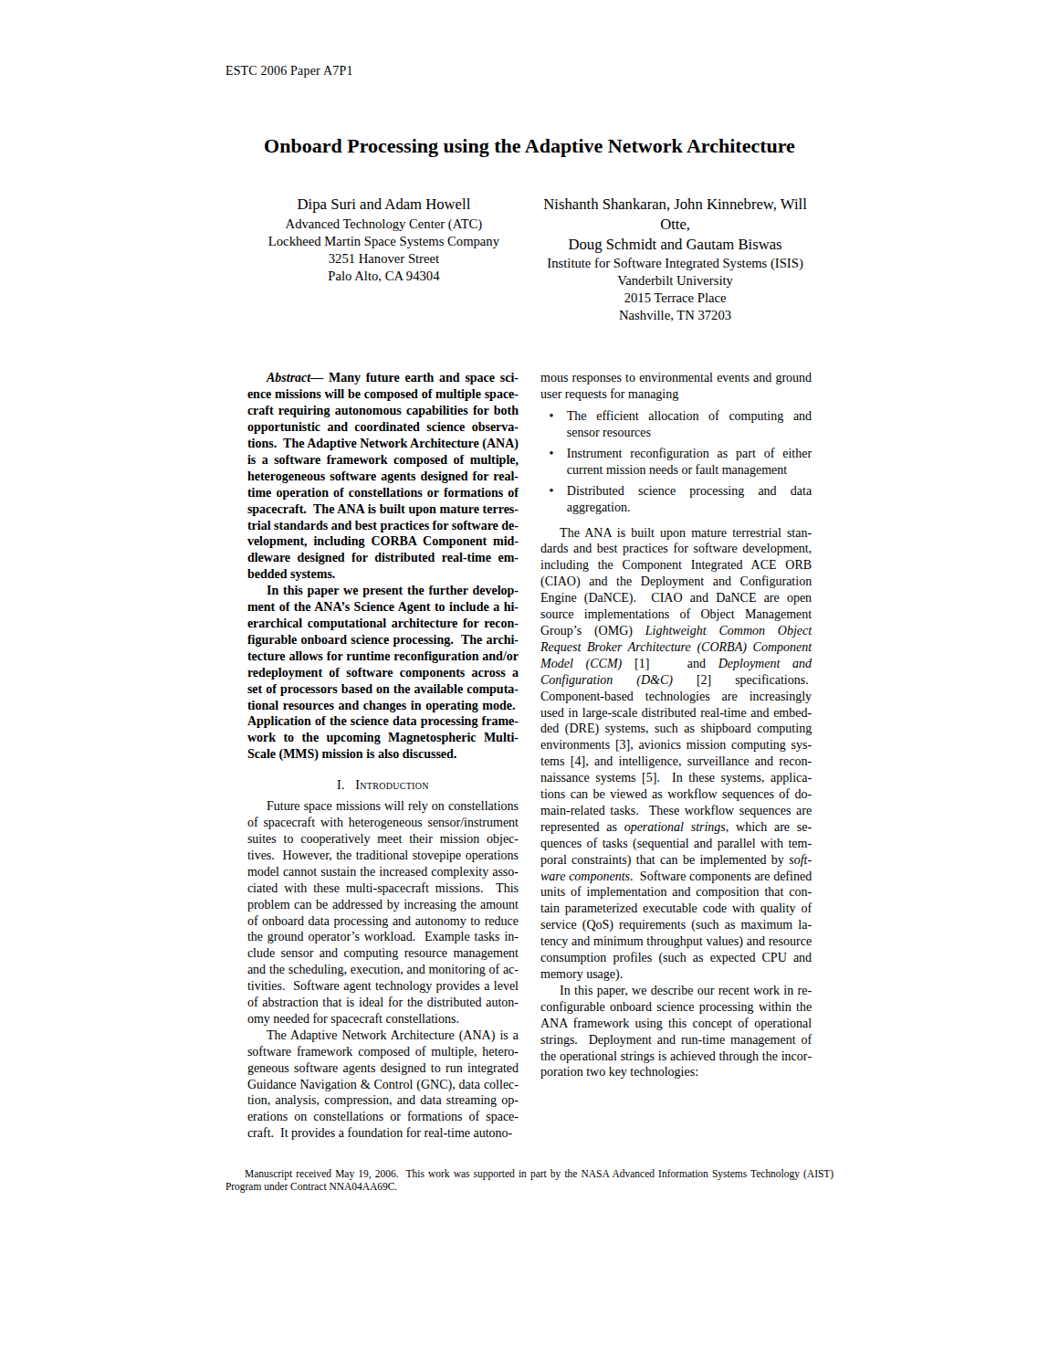ESTC 2006 Paper A7P1
Onboard Processing using the Adaptive Network Architecture
Dipa Suri and Adam Howell
Advanced Technology Center (ATC)
Lockheed Martin Space Systems Company
3251 Hanover Street
Palo Alto, CA 94304
Nishanth Shankaran, John Kinnebrew, Will Otte,
Doug Schmidt and Gautam Biswas
Institute for Software Integrated Systems (ISIS)
Vanderbilt University
2015 Terrace Place
Nashville, TN 37203
Abstract— Many future earth and space science missions will be composed of multiple spacecraft requiring autonomous capabilities for both opportunistic and coordinated science observations. The Adaptive Network Architecture (ANA) is a software framework composed of multiple, heterogeneous software agents designed for real-time operation of constellations or formations of spacecraft. The ANA is built upon mature terrestrial standards and best practices for software development, including CORBA Component middleware designed for distributed real-time embedded systems.
In this paper we present the further development of the ANA’s Science Agent to include a hierarchical computational architecture for reconfigurable onboard science processing. The architecture allows for runtime reconfiguration and/or redeployment of software components across a set of processors based on the available computational resources and changes in operating mode. Application of the science data processing framework to the upcoming Magnetospheric Multi-Scale (MMS) mission is also discussed.
I. Introduction
Future space missions will rely on constellations of spacecraft with heterogeneous sensor/instrument suites to cooperatively meet their mission objectives. However, the traditional stovepipe operations model cannot sustain the increased complexity associated with these multi-spacecraft missions. This problem can be addressed by increasing the amount of onboard data processing and autonomy to reduce the ground operator’s workload. Example tasks include sensor and computing resource management and the scheduling, execution, and monitoring of activities. Software agent technology provides a level of abstraction that is ideal for the distributed autonomy needed for spacecraft constellations.
The Adaptive Network Architecture (ANA) is a software framework composed of multiple, heterogeneous software agents designed to run integrated Guidance Navigation & Control (GNC), data collection, analysis, compression, and data streaming operations on constellations or formations of spacecraft. It provides a foundation for real-time autono-
mous responses to environmental events and ground user requests for managing
The efficient allocation of computing and sensor resources
Instrument reconfiguration as part of either current mission needs or fault management
Distributed science processing and data aggregation.
The ANA is built upon mature terrestrial standards and best practices for software development, including the Component Integrated ACE ORB (CIAO) and the Deployment and Configuration Engine (DaNCE). CIAO and DaNCE are open source implementations of Object Management Group’s (OMG) Lightweight Common Object Request Broker Architecture (CORBA) Component Model (CCM) [1] and Deployment and Configuration (D&C) [2] specifications. Component-based technologies are increasingly used in large-scale distributed real-time and embedded (DRE) systems, such as shipboard computing environments [3], avionics mission computing systems [4], and intelligence, surveillance and reconnaissance systems [5]. In these systems, applications can be viewed as workflow sequences of domain-related tasks. These workflow sequences are represented as operational strings, which are sequences of tasks (sequential and parallel with temporal constraints) that can be implemented by software components. Software components are defined units of implementation and composition that contain parameterized executable code with quality of service (QoS) requirements (such as maximum latency and minimum throughput values) and resource consumption profiles (such as expected CPU and memory usage).
In this paper, we describe our recent work in reconfigurable onboard science processing within the ANA framework using this concept of operational strings. Deployment and run-time management of the operational strings is achieved through the incorporation two key technologies:
Manuscript received May 19, 2006. This work was supported in part by the NASA Advanced Information Systems Technology (AIST) Program under Contract NNA04AA69C.